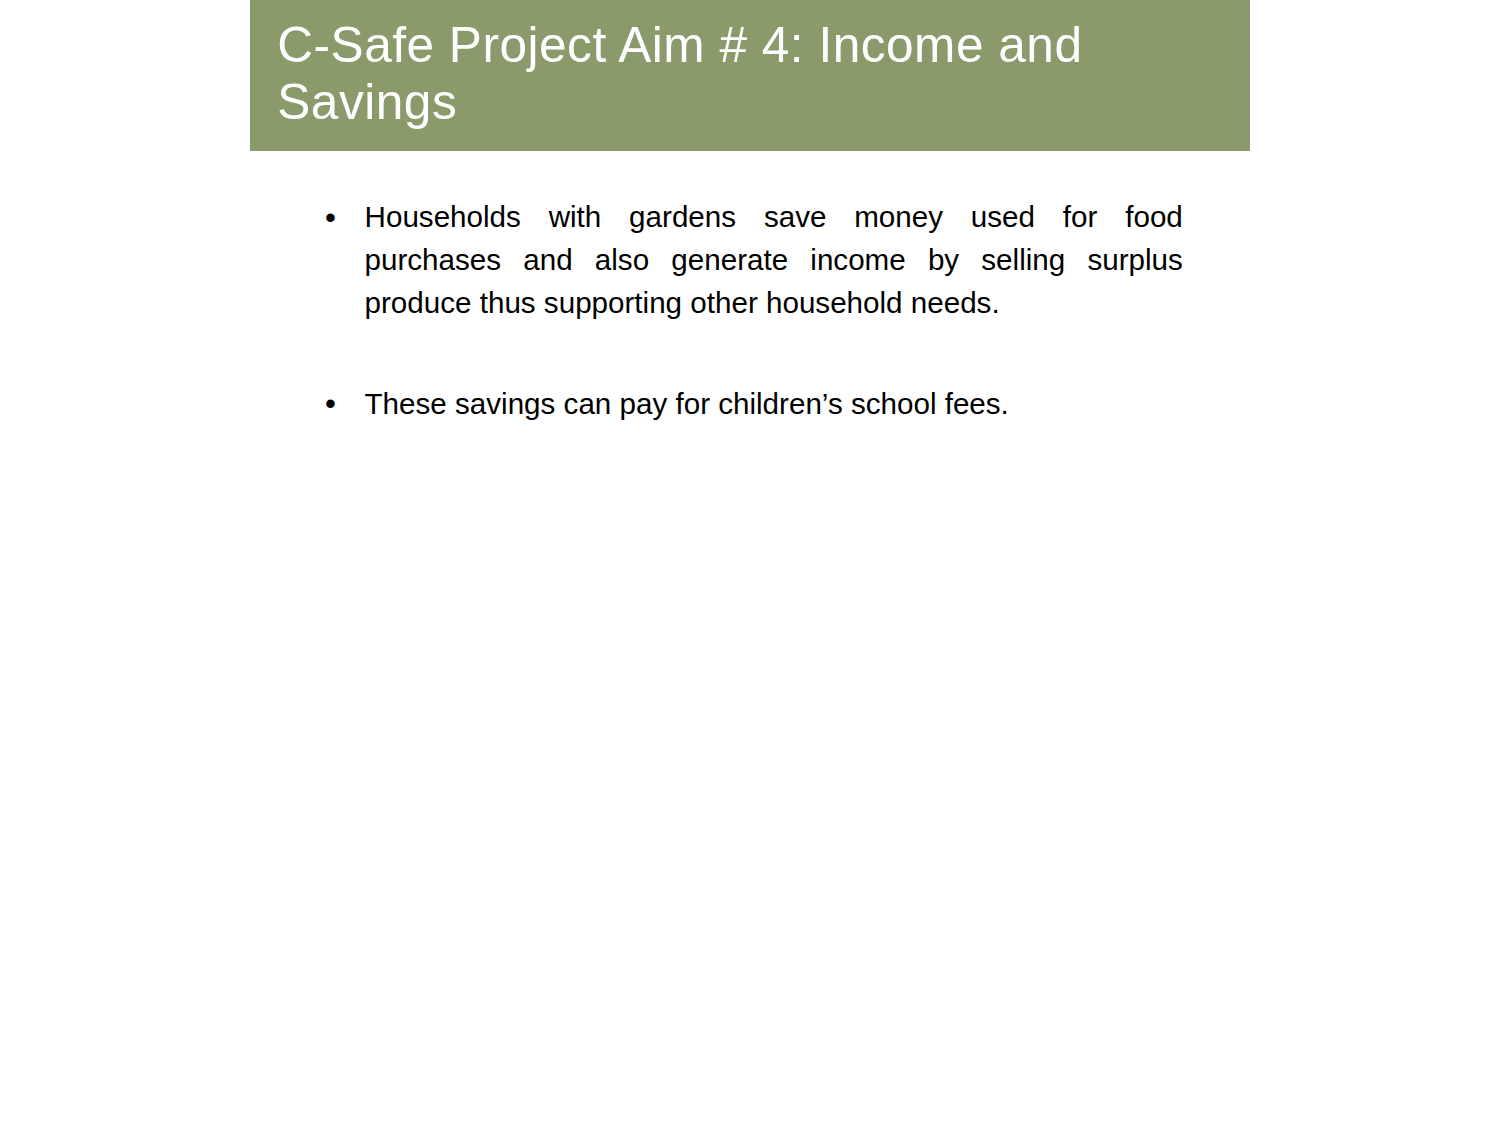C-Safe Project Aim # 4: Income and Savings
Households with gardens save money used for food purchases and also generate income by selling surplus produce thus supporting other household needs.
These savings can pay for children’s school fees.